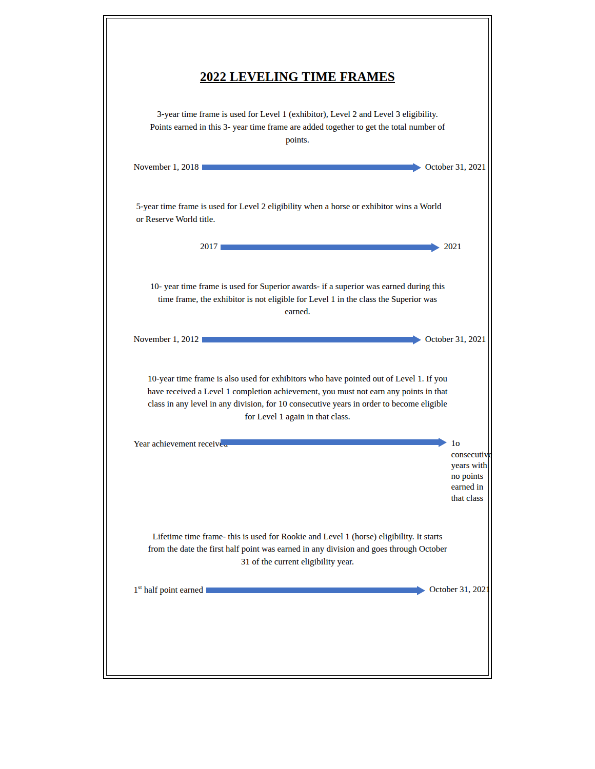2022 LEVELING TIME FRAMES
3-year time frame is used for Level 1 (exhibitor), Level 2 and Level 3 eligibility. Points earned in this 3- year time frame are added together to get the total number of points.
November 1, 2018
October 31, 2021
5-year time frame is used for Level 2 eligibility when a horse or exhibitor wins a World or Reserve World title.
2017
2021
10- year time frame is used for Superior awards- if a superior was earned during this time frame, the exhibitor is not eligible for Level 1 in the class the Superior was earned.
November 1, 2012
October 31, 2021
10-year time frame is also used for exhibitors who have pointed out of Level 1. If you have received a Level 1 completion achievement, you must not earn any points in that class in any level in any division, for 10 consecutive years in order to become eligible for Level 1 again in that class.
Year achievement received
1o consecutive years with no points earned in that class
Lifetime time frame- this is used for Rookie and Level 1 (horse) eligibility. It starts from the date the first half point was earned in any division and goes through October 31 of the current eligibility year.
1st half point earned
October 31, 2021